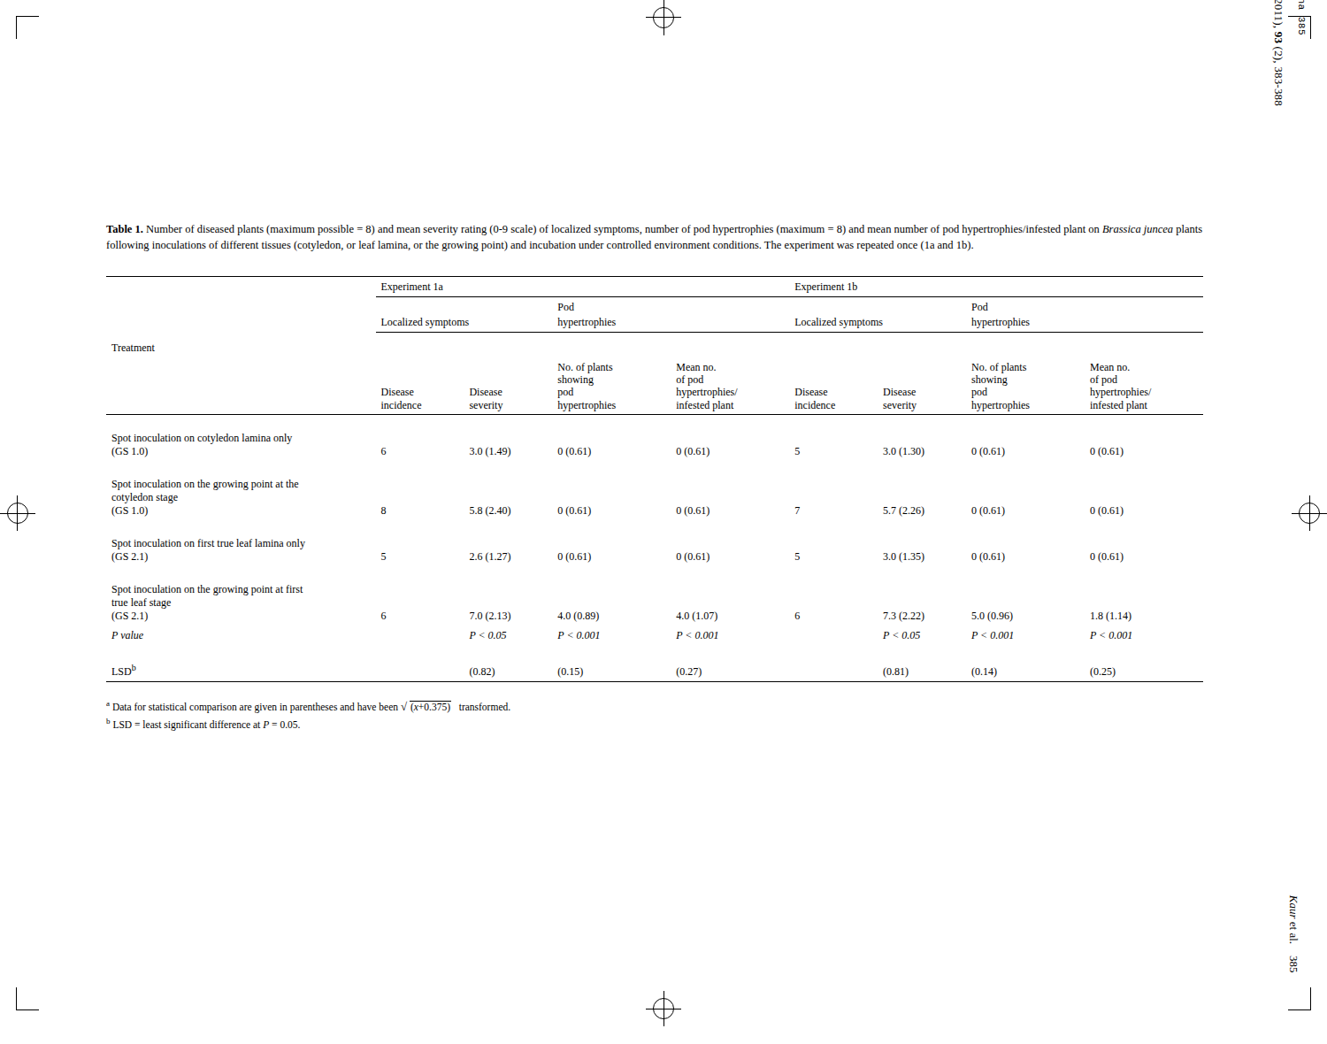Journal of Plant Pathology (2011), 93 (2), 383-388
016_JPP486RP(Barbetti)_383 20-07-2011 16:50 Pagina 385
Kaur et al. 385
Table 1. Number of diseased plants (maximum possible = 8) and mean severity rating (0-9 scale) of localized symptoms, number of pod hypertrophies (maximum = 8) and mean number of pod hypertrophies/infested plant on Brassica juncea plants following inoculations of different tissues (cotyledon, or leaf lamina, or the growing point) and incubation under controlled environment conditions. The experiment was repeated once (1a and 1b).
| | Experiment 1a | Experiment 1b |
| --- | --- | --- |
| | Localized symptoms | Pod hypertrophies | Localized symptoms | Pod hypertrophies |
| Treatment | |
| | Disease incidence | Disease severity | No. of plants showing pod hypertrophies | Mean no. of pod hypertrophies/ infested plant | Disease incidence | Disease severity | No. of plants showing pod hypertrophies | Mean no. of pod hypertrophies/ infested plant |
| Spot inoculation on cotyledon lamina only (GS 1.0) | 6 | 3.0 (1.49) | 0 (0.61) | 0 (0.61) | 5 | 3.0 (1.30) | 0 (0.61) | 0 (0.61) |
| Spot inoculation on the growing point at the cotyledon stage (GS 1.0) | 8 | 5.8 (2.40) | 0 (0.61) | 0 (0.61) | 7 | 5.7 (2.26) | 0 (0.61) | 0 (0.61) |
| Spot inoculation on first true leaf lamina only (GS 2.1) | 5 | 2.6 (1.27) | 0 (0.61) | 0 (0.61) | 5 | 3.0 (1.35) | 0 (0.61) | 0 (0.61) |
| Spot inoculation on the growing point at first true leaf stage (GS 2.1) | 6 | 7.0 (2.13) | 4.0 (0.89) | 4.0 (1.07) | 6 | 7.3 (2.22) | 5.0 (0.96) | 1.8 (1.14) |
| P value | | P < 0.05 | P < 0.001 | P < 0.001 | | P < 0.05 | P < 0.001 | P < 0.001 |
| LSD b | | (0.82) | (0.15) | (0.27) | | (0.81) | (0.14) | (0.25) |
a Data for statistical comparison are given in parentheses and have been (x+0.375) transformed.
b LSD = least significant difference at P = 0.05.